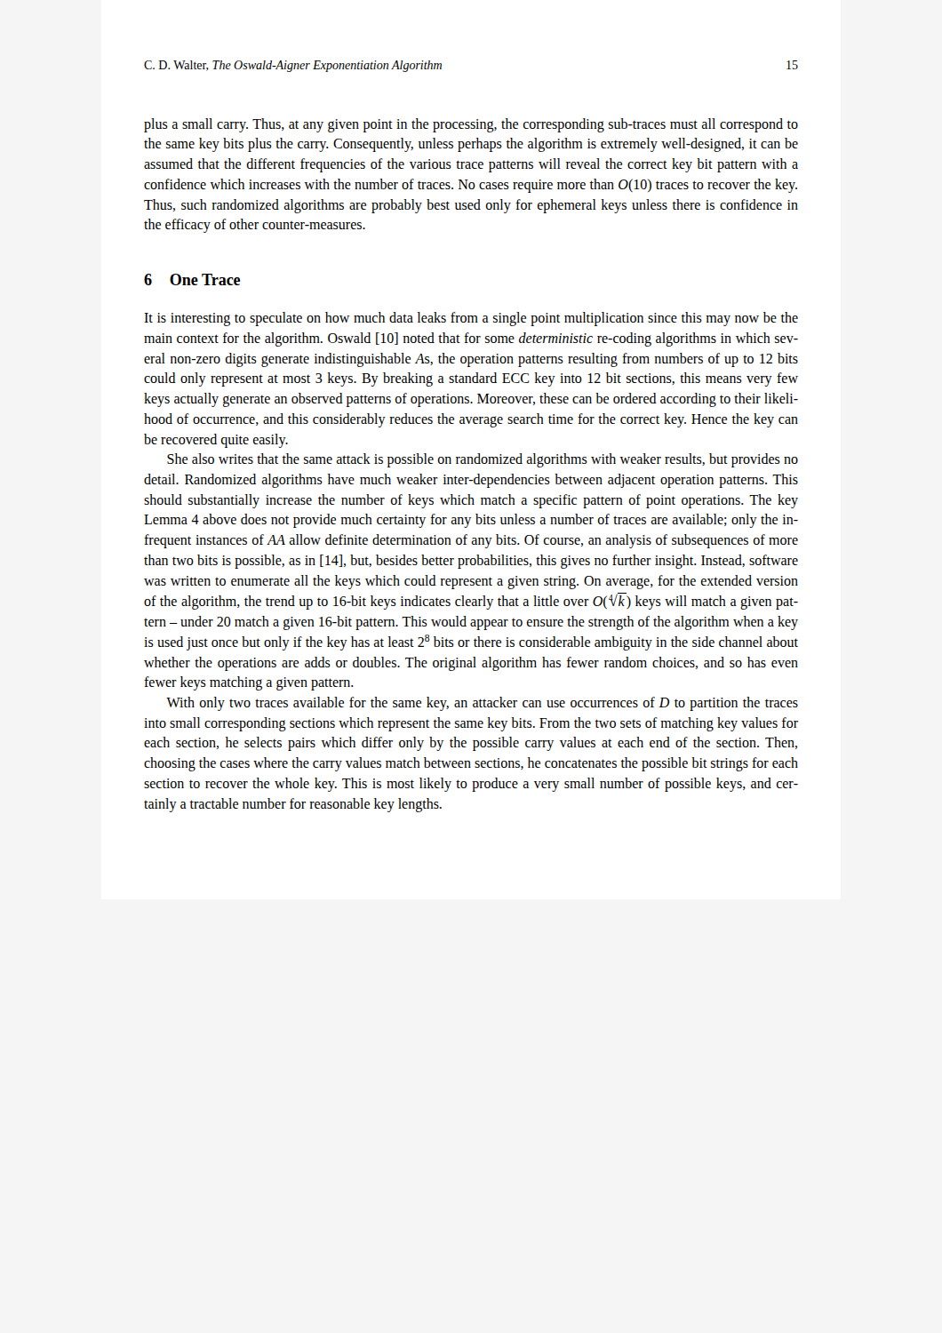C. D. Walter, The Oswald-Aigner Exponentiation Algorithm 15
plus a small carry. Thus, at any given point in the processing, the corresponding sub-traces must all correspond to the same key bits plus the carry. Consequently, unless perhaps the algorithm is extremely well-designed, it can be assumed that the different frequencies of the various trace patterns will reveal the correct key bit pattern with a confidence which increases with the number of traces. No cases require more than O(10) traces to recover the key. Thus, such randomized algorithms are probably best used only for ephemeral keys unless there is confidence in the efficacy of other counter-measures.
6 One Trace
It is interesting to speculate on how much data leaks from a single point multiplication since this may now be the main context for the algorithm. Oswald [10] noted that for some deterministic re-coding algorithms in which several non-zero digits generate indistinguishable As, the operation patterns resulting from numbers of up to 12 bits could only represent at most 3 keys. By breaking a standard ECC key into 12 bit sections, this means very few keys actually generate an observed patterns of operations. Moreover, these can be ordered according to their likelihood of occurrence, and this considerably reduces the average search time for the correct key. Hence the key can be recovered quite easily.
She also writes that the same attack is possible on randomized algorithms with weaker results, but provides no detail. Randomized algorithms have much weaker inter-dependencies between adjacent operation patterns. This should substantially increase the number of keys which match a specific pattern of point operations. The key Lemma 4 above does not provide much certainty for any bits unless a number of traces are available; only the infrequent instances of AA allow definite determination of any bits. Of course, an analysis of subsequences of more than two bits is possible, as in [14], but, besides better probabilities, this gives no further insight. Instead, software was written to enumerate all the keys which could represent a given string. On average, for the extended version of the algorithm, the trend up to 16-bit keys indicates clearly that a little over O(4√k) keys will match a given pattern – under 20 match a given 16-bit pattern. This would appear to ensure the strength of the algorithm when a key is used just once but only if the key has at least 28 bits or there is considerable ambiguity in the side channel about whether the operations are adds or doubles. The original algorithm has fewer random choices, and so has even fewer keys matching a given pattern.
With only two traces available for the same key, an attacker can use occurrences of D to partition the traces into small corresponding sections which represent the same key bits. From the two sets of matching key values for each section, he selects pairs which differ only by the possible carry values at each end of the section. Then, choosing the cases where the carry values match between sections, he concatenates the possible bit strings for each section to recover the whole key. This is most likely to produce a very small number of possible keys, and certainly a tractable number for reasonable key lengths.